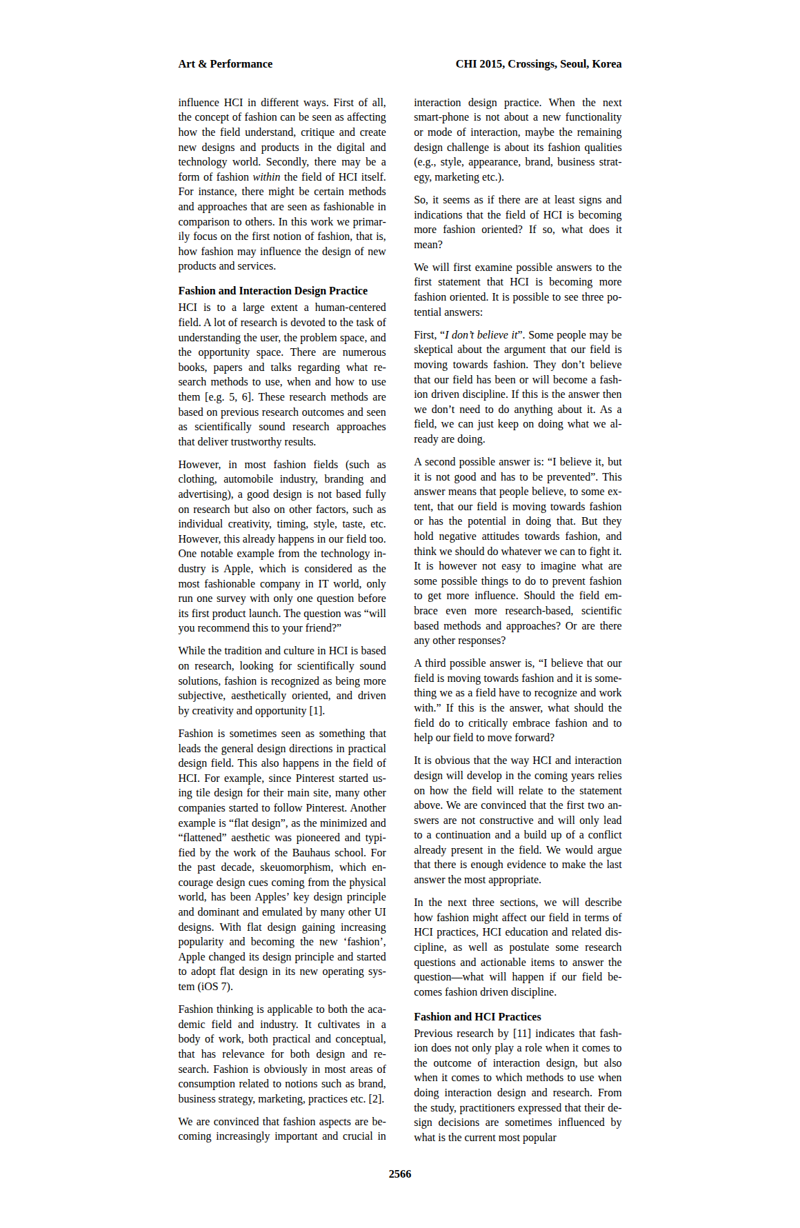Art & Performance
CHI 2015, Crossings, Seoul, Korea
influence HCI in different ways. First of all, the concept of fashion can be seen as affecting how the field understand, critique and create new designs and products in the digital and technology world. Secondly, there may be a form of fashion within the field of HCI itself. For instance, there might be certain methods and approaches that are seen as fashionable in comparison to others. In this work we primarily focus on the first notion of fashion, that is, how fashion may influence the design of new products and services.
Fashion and Interaction Design Practice
HCI is to a large extent a human-centered field. A lot of research is devoted to the task of understanding the user, the problem space, and the opportunity space. There are numerous books, papers and talks regarding what research methods to use, when and how to use them [e.g. 5, 6]. These research methods are based on previous research outcomes and seen as scientifically sound research approaches that deliver trustworthy results.
However, in most fashion fields (such as clothing, automobile industry, branding and advertising), a good design is not based fully on research but also on other factors, such as individual creativity, timing, style, taste, etc. However, this already happens in our field too. One notable example from the technology industry is Apple, which is considered as the most fashionable company in IT world, only run one survey with only one question before its first product launch. The question was “will you recommend this to your friend?”
While the tradition and culture in HCI is based on research, looking for scientifically sound solutions, fashion is recognized as being more subjective, aesthetically oriented, and driven by creativity and opportunity [1].
Fashion is sometimes seen as something that leads the general design directions in practical design field. This also happens in the field of HCI. For example, since Pinterest started using tile design for their main site, many other companies started to follow Pinterest. Another example is “flat design”, as the minimized and “flattened” aesthetic was pioneered and typified by the work of the Bauhaus school. For the past decade, skeuomorphism, which encourage design cues coming from the physical world, has been Apples’ key design principle and dominant and emulated by many other UI designs. With flat design gaining increasing popularity and becoming the new ‘fashion’, Apple changed its design principle and started to adopt flat design in its new operating system (iOS 7).
Fashion thinking is applicable to both the academic field and industry. It cultivates in a body of work, both practical and conceptual, that has relevance for both design and research. Fashion is obviously in most areas of consumption related to notions such as brand, business strategy, marketing, practices etc. [2].
We are convinced that fashion aspects are becoming increasingly important and crucial in interaction design practice. When the next smart-phone is not about a new functionality or mode of interaction, maybe the remaining design challenge is about its fashion qualities (e.g., style, appearance, brand, business strategy, marketing etc.).
So, it seems as if there are at least signs and indications that the field of HCI is becoming more fashion oriented? If so, what does it mean?
We will first examine possible answers to the first statement that HCI is becoming more fashion oriented. It is possible to see three potential answers:
First, “I don’t believe it”. Some people may be skeptical about the argument that our field is moving towards fashion. They don’t believe that our field has been or will become a fashion driven discipline. If this is the answer then we don’t need to do anything about it. As a field, we can just keep on doing what we already are doing.
A second possible answer is: “I believe it, but it is not good and has to be prevented”. This answer means that people believe, to some extent, that our field is moving towards fashion or has the potential in doing that. But they hold negative attitudes towards fashion, and think we should do whatever we can to fight it. It is however not easy to imagine what are some possible things to do to prevent fashion to get more influence. Should the field embrace even more research-based, scientific based methods and approaches? Or are there any other responses?
A third possible answer is, “I believe that our field is moving towards fashion and it is something we as a field have to recognize and work with.” If this is the answer, what should the field do to critically embrace fashion and to help our field to move forward?
It is obvious that the way HCI and interaction design will develop in the coming years relies on how the field will relate to the statement above. We are convinced that the first two answers are not constructive and will only lead to a continuation and a build up of a conflict already present in the field. We would argue that there is enough evidence to make the last answer the most appropriate.
In the next three sections, we will describe how fashion might affect our field in terms of HCI practices, HCI education and related discipline, as well as postulate some research questions and actionable items to answer the question—what will happen if our field becomes fashion driven discipline.
Fashion and HCI Practices
Previous research by [11] indicates that fashion does not only play a role when it comes to the outcome of interaction design, but also when it comes to which methods to use when doing interaction design and research. From the study, practitioners expressed that their design decisions are sometimes influenced by what is the current most popular
2566